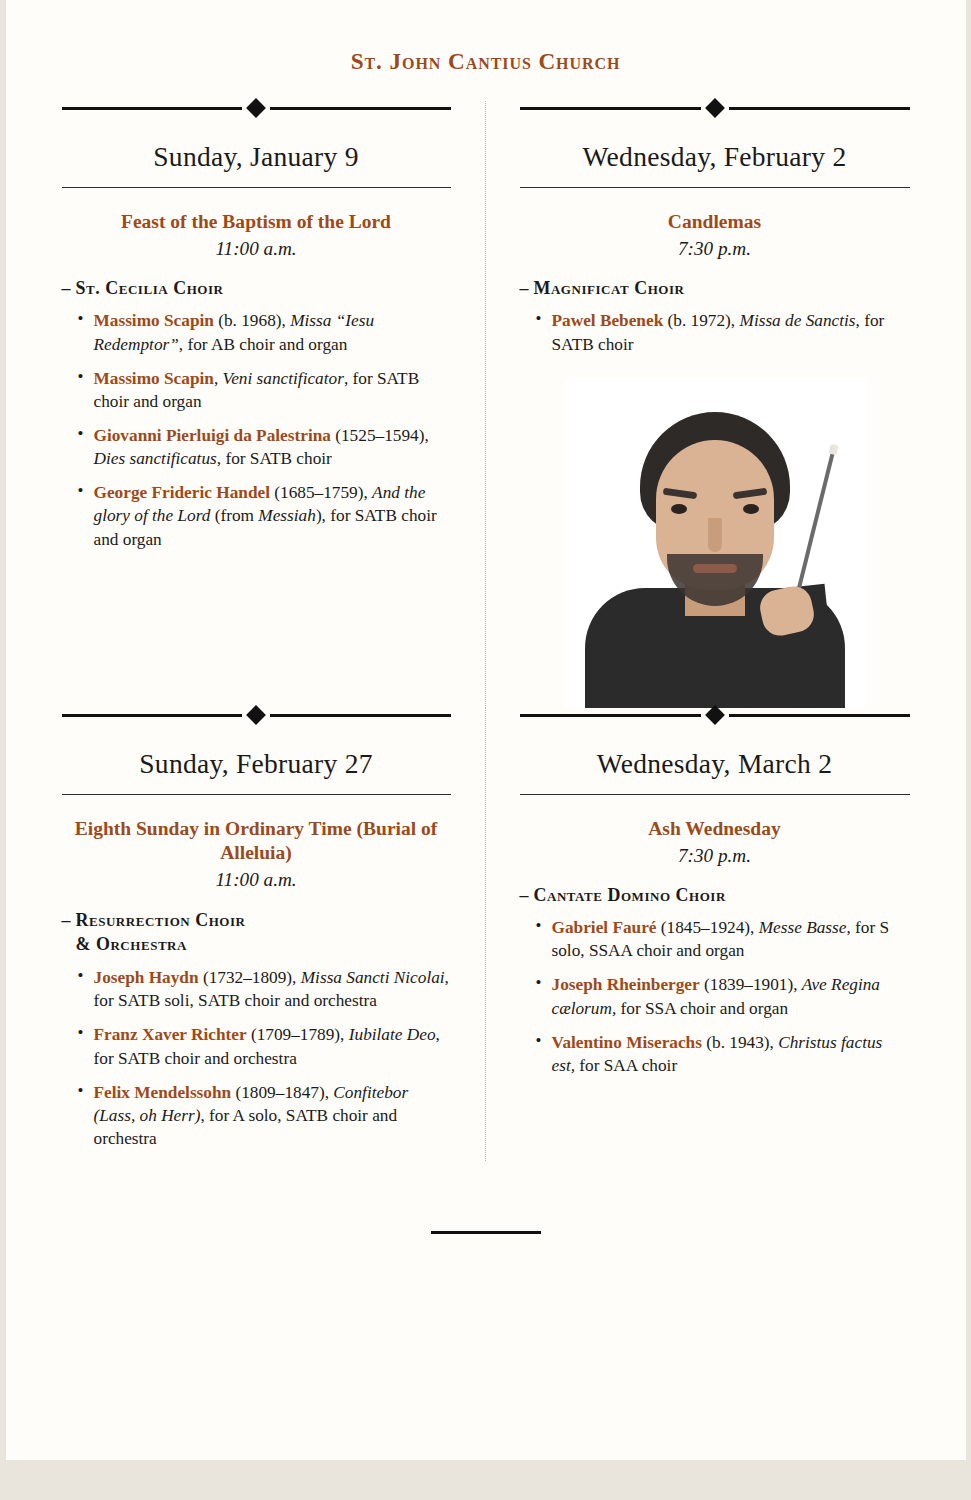St. John Cantius Church
Sunday, January 9
Feast of the Baptism of the Lord 11:00 a.m.
St. Cecilia Choir
Massimo Scapin (b. 1968), Missa “Iesu Redemptor”, for AB choir and organ
Massimo Scapin, Veni sanctificator, for SATB choir and organ
Giovanni Pierluigi da Palestrina (1525–1594), Dies sanctificatus, for SATB choir
George Frideric Handel (1685–1759), And the glory of the Lord (from Messiah), for SATB choir and organ
Wednesday, February 2
Candlemas 7:30 p.m.
Magnificat Choir
Pawel Bebenek (b. 1972), Missa de Sanctis, for SATB choir
Sunday, February 27
Eighth Sunday in Ordinary Time (Burial of Alleluia) 11:00 a.m.
Resurrection Choir
& Orchestra
Joseph Haydn (1732–1809), Missa Sancti Nicolai, for SATB soli, SATB choir and orchestra
Franz Xaver Richter (1709–1789), Iubilate Deo, for SATB choir and orchestra
Felix Mendelssohn (1809–1847), Confitebor (Lass, oh Herr), for A solo, SATB choir and orchestra
Wednesday, March 2
Ash Wednesday 7:30 p.m.
Cantate Domino Choir
Gabriel Fauré (1845–1924), Messe Basse, for S solo, SSAA choir and organ
Joseph Rheinberger (1839–1901), Ave Regina cælorum, for SSA choir and organ
Valentino Miserachs (b. 1943), Christus factus est, for SAA choir